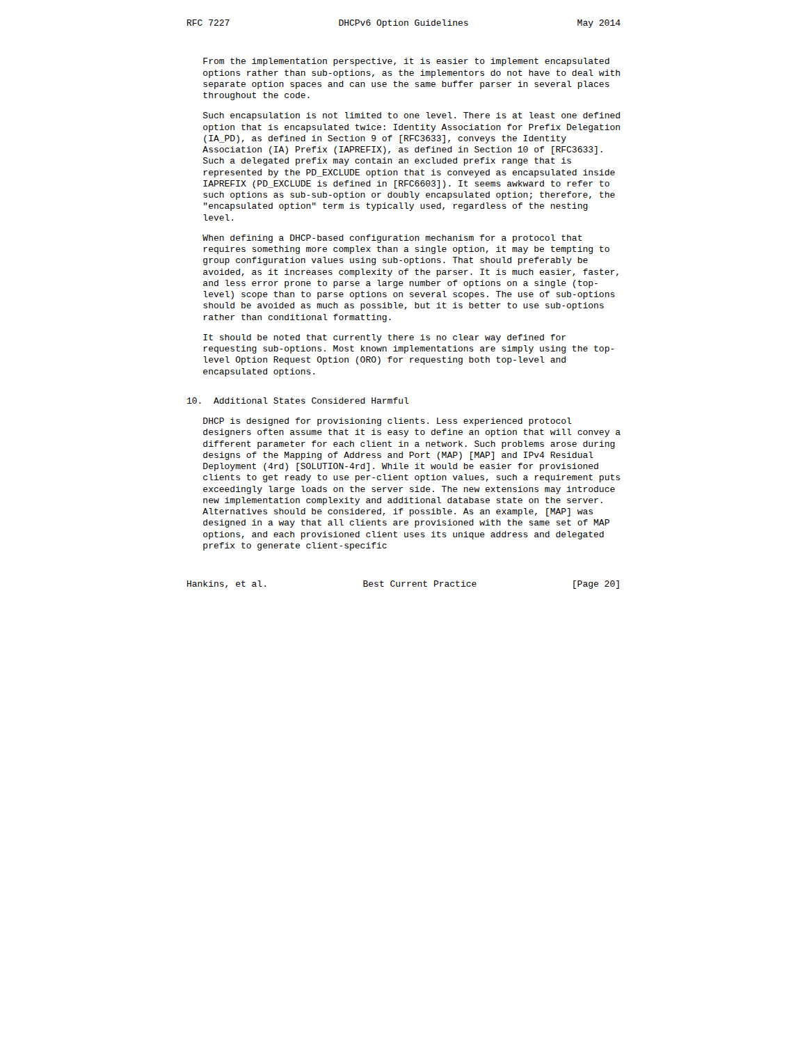RFC 7227 DHCPv6 Option Guidelines May 2014
From the implementation perspective, it is easier to implement encapsulated options rather than sub-options, as the implementors do not have to deal with separate option spaces and can use the same buffer parser in several places throughout the code.
Such encapsulation is not limited to one level. There is at least one defined option that is encapsulated twice: Identity Association for Prefix Delegation (IA_PD), as defined in Section 9 of [RFC3633], conveys the Identity Association (IA) Prefix (IAPREFIX), as defined in Section 10 of [RFC3633]. Such a delegated prefix may contain an excluded prefix range that is represented by the PD_EXCLUDE option that is conveyed as encapsulated inside IAPREFIX (PD_EXCLUDE is defined in [RFC6603]). It seems awkward to refer to such options as sub-sub-option or doubly encapsulated option; therefore, the "encapsulated option" term is typically used, regardless of the nesting level.
When defining a DHCP-based configuration mechanism for a protocol that requires something more complex than a single option, it may be tempting to group configuration values using sub-options. That should preferably be avoided, as it increases complexity of the parser. It is much easier, faster, and less error prone to parse a large number of options on a single (top-level) scope than to parse options on several scopes. The use of sub-options should be avoided as much as possible, but it is better to use sub-options rather than conditional formatting.
It should be noted that currently there is no clear way defined for requesting sub-options. Most known implementations are simply using the top-level Option Request Option (ORO) for requesting both top-level and encapsulated options.
10. Additional States Considered Harmful
DHCP is designed for provisioning clients. Less experienced protocol designers often assume that it is easy to define an option that will convey a different parameter for each client in a network. Such problems arose during designs of the Mapping of Address and Port (MAP) [MAP] and IPv4 Residual Deployment (4rd) [SOLUTION-4rd]. While it would be easier for provisioned clients to get ready to use per-client option values, such a requirement puts exceedingly large loads on the server side. The new extensions may introduce new implementation complexity and additional database state on the server. Alternatives should be considered, if possible. As an example, [MAP] was designed in a way that all clients are provisioned with the same set of MAP options, and each provisioned client uses its unique address and delegated prefix to generate client-specific
Hankins, et al. Best Current Practice [Page 20]